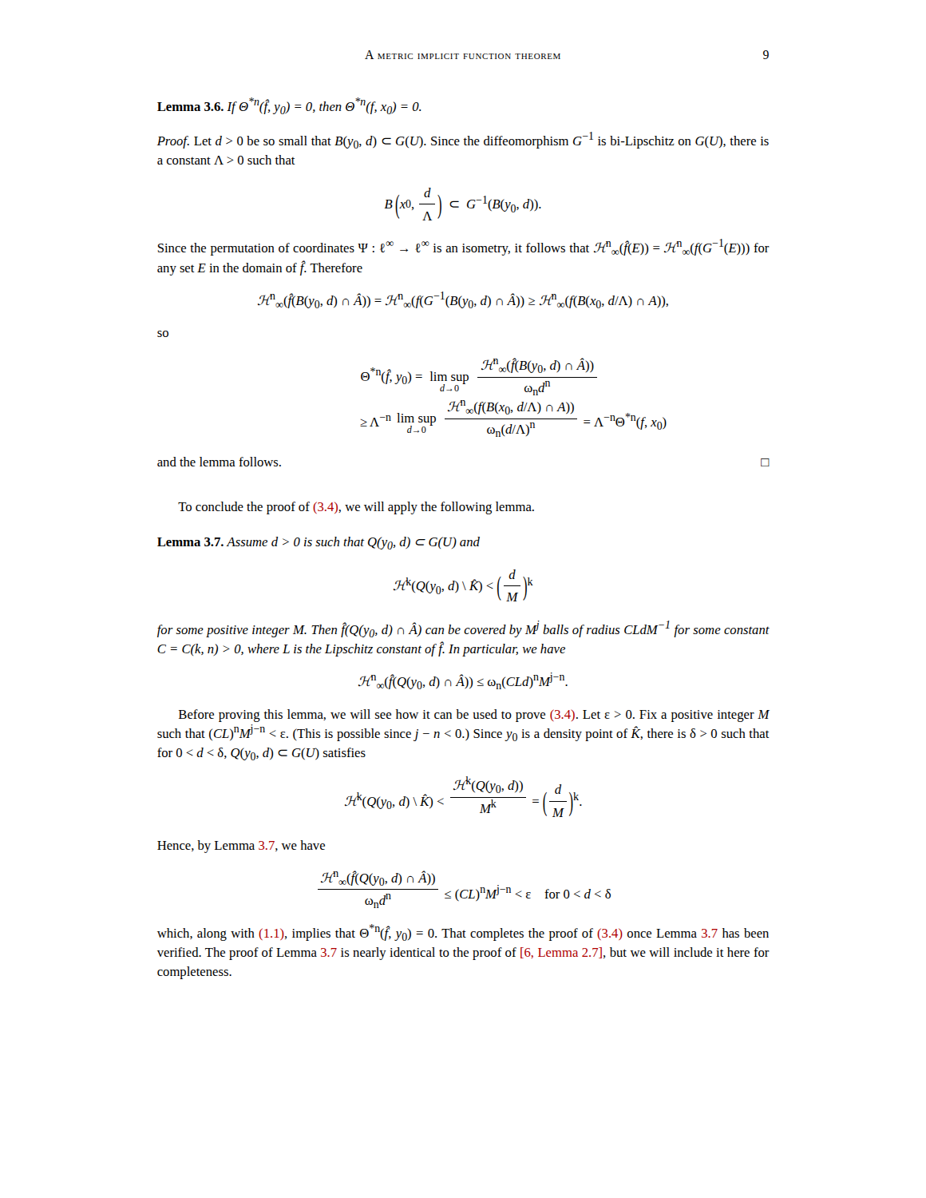A metric implicit function theorem 9
Lemma 3.6. If Θ*n(f̂, y0) = 0, then Θ*n(f, x0) = 0.
Proof. Let d > 0 be so small that B(y0, d) ⊂ G(U). Since the diffeomorphism G−1 is bi-Lipschitz on G(U), there is a constant Λ > 0 such that
B ( x0,  dΛ ) ⊂ G−1(B(y0, d)).
Since the permutation of coordinates Ψ : ℓ∞ → ℓ∞ is an isometry, it follows that ℋn∞(f̂(E)) = ℋn∞(f(G−1(E))) for any set E in the domain of f̂. Therefore
ℋn∞(f̂(B(y0, d) ∩ Â)) = ℋn∞(f(G−1(B(y0, d) ∩ Â)) ≥ ℋn∞(f(B(x0, d/Λ) ∩ A)),
so
Θ*n(f̂, y0) = lim sup d→0 ℋn∞(f̂(B(y0, d) ∩ Â)) ωndn
Θ*n(f̂, y0) = ≥ Λ−n lim sup d→0 ℋn∞(f(B(x0, d/Λ) ∩ A)) ωn(d/Λ)n = Λ−nΘ*n(f, x0)
and the lemma follows. □
To conclude the proof of (3.4), we will apply the following lemma.
Lemma 3.7. Assume d > 0 is such that Q(y0, d) ⊂ G(U) and
ℋk(Q(y0, d) \ K̂) < ( dM ) k
for some positive integer M. Then f̂(Q(y0, d) ∩ Â) can be covered by Mj balls of radius CLdM−1 for some constant C = C(k, n) > 0, where L is the Lipschitz constant of f̂. In particular, we have
ℋn∞(f̂(Q(y0, d) ∩ Â)) ≤ ωn(CLd)nMj−n.
Before proving this lemma, we will see how it can be used to prove (3.4). Let ε > 0. Fix a positive integer M such that (CL)nMj−n < ε. (This is possible since j − n < 0.) Since y0 is a density point of K̂, there is δ > 0 such that for 0 < d < δ, Q(y0, d) ⊂ G(U) satisfies
ℋk(Q(y0, d) \ K̂) < ℋk(Q(y0, d)) Mk = ( dM ) k.
Hence, by Lemma 3.7, we have
ℋn∞(f̂(Q(y0, d) ∩ Â)) ωndn ≤ (CL)nMj−n < ε for 0 < d < δ
which, along with (1.1), implies that Θ*n(f̂, y0) = 0. That completes the proof of (3.4) once Lemma 3.7 has been verified. The proof of Lemma 3.7 is nearly identical to the proof of [6, Lemma 2.7], but we will include it here for completeness.